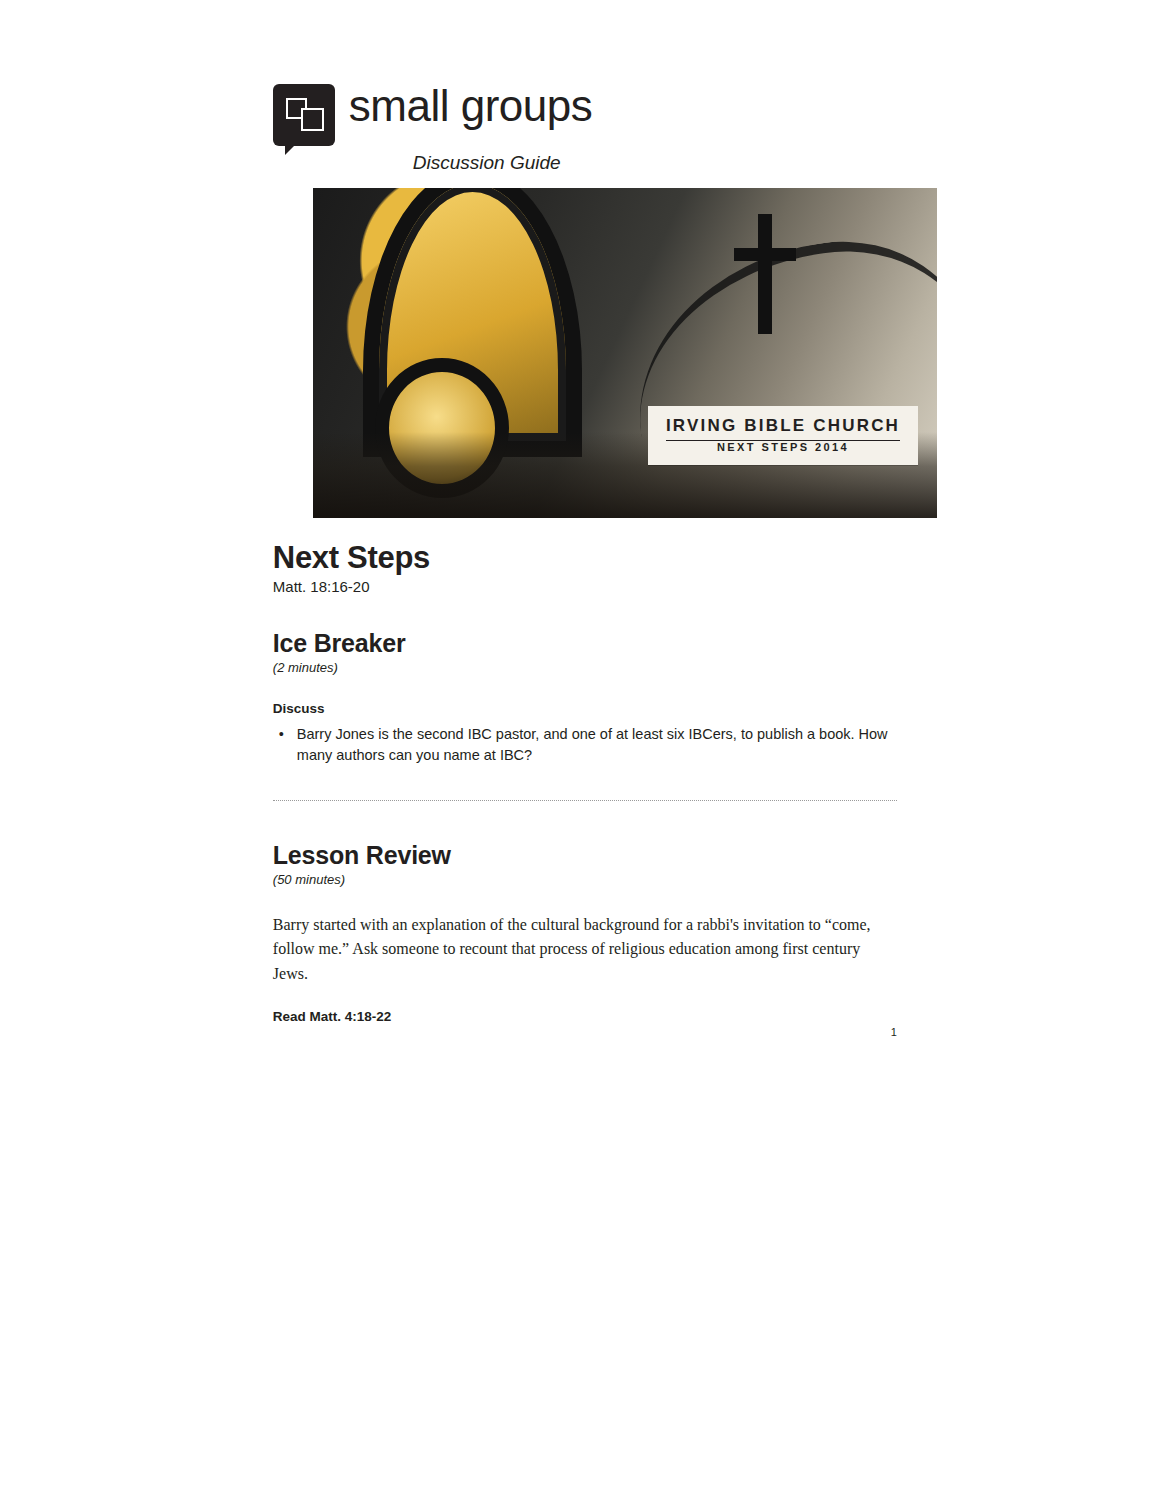small groups
Discussion Guide
IRVING BIBLE CHURCH
NEXT STEPS 2014
Next Steps
Matt. 18:16-20
Ice Breaker
(2 minutes)
Discuss
Barry Jones is the second IBC pastor, and one of at least six IBCers, to publish a book. How many authors can you name at IBC?
Lesson Review
(50 minutes)
Barry started with an explanation of the cultural background for a rabbi's invitation to “come, follow me.” Ask someone to recount that process of religious education among first century Jews.
Read Matt. 4:18-22
1